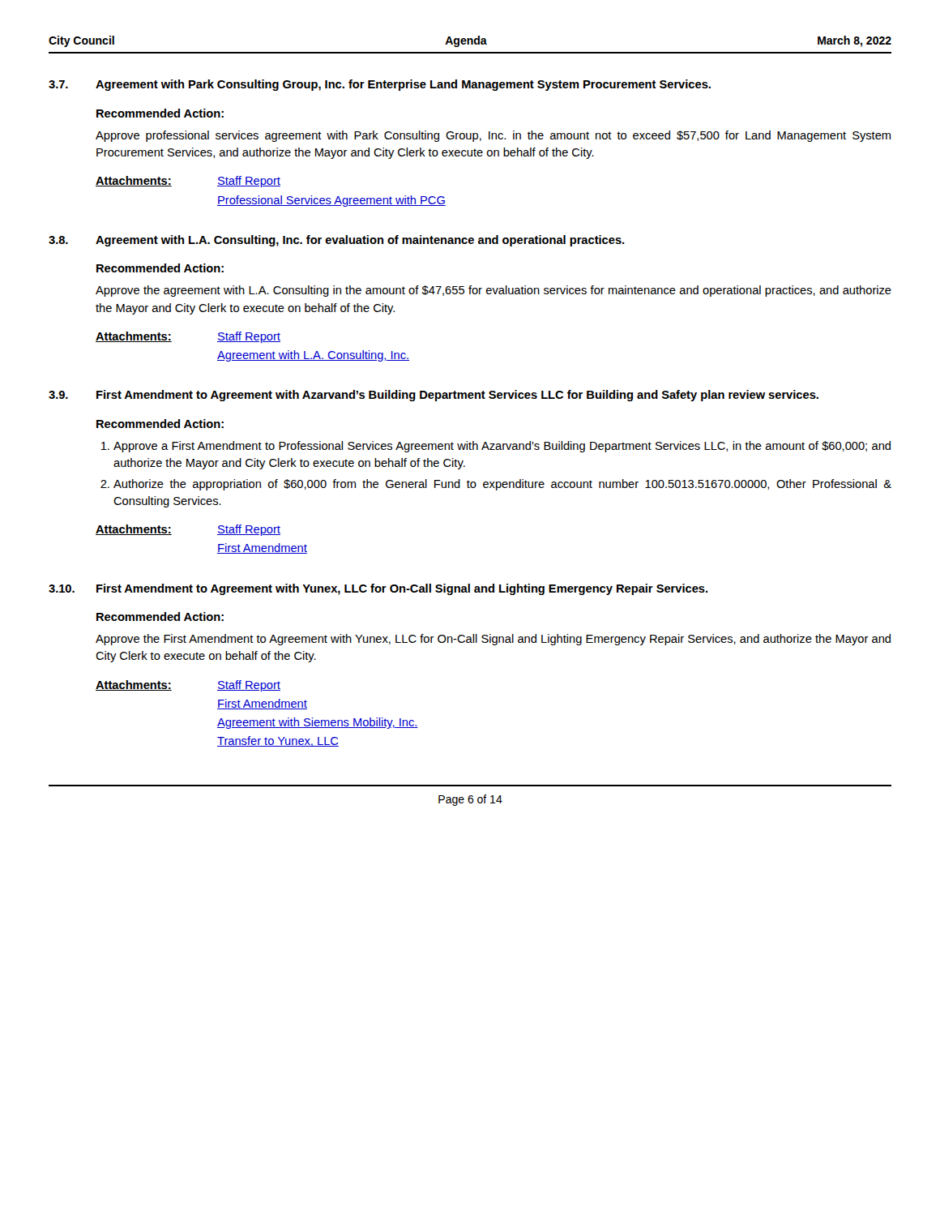City Council Agenda March 8, 2022
3.7.
Agreement with Park Consulting Group, Inc. for Enterprise Land Management System Procurement Services.
Recommended Action:
Approve professional services agreement with Park Consulting Group, Inc. in the amount not to exceed $57,500 for Land Management System Procurement Services, and authorize the Mayor and City Clerk to execute on behalf of the City.
Attachments:
Staff Report Professional Services Agreement with PCG
3.8.
Agreement with L.A. Consulting, Inc. for evaluation of maintenance and operational practices.
Recommended Action:
Approve the agreement with L.A. Consulting in the amount of $47,655 for evaluation services for maintenance and operational practices, and authorize the Mayor and City Clerk to execute on behalf of the City.
Attachments:
Staff Report Agreement with L.A. Consulting, Inc.
3.9.
First Amendment to Agreement with Azarvand’s Building Department Services LLC for Building and Safety plan review services.
Recommended Action:
Approve a First Amendment to Professional Services Agreement with Azarvand’s Building Department Services LLC, in the amount of $60,000; and authorize the Mayor and City Clerk to execute on behalf of the City.
Authorize the appropriation of $60,000 from the General Fund to expenditure account number 100.5013.51670.00000, Other Professional & Consulting Services.
Attachments:
Staff Report First Amendment
3.10.
First Amendment to Agreement with Yunex, LLC for On-Call Signal and Lighting Emergency Repair Services.
Recommended Action:
Approve the First Amendment to Agreement with Yunex, LLC for On-Call Signal and Lighting Emergency Repair Services, and authorize the Mayor and City Clerk to execute on behalf of the City.
Attachments:
Staff Report First Amendment Agreement with Siemens Mobility, Inc. Transfer to Yunex, LLC
Page 6 of 14